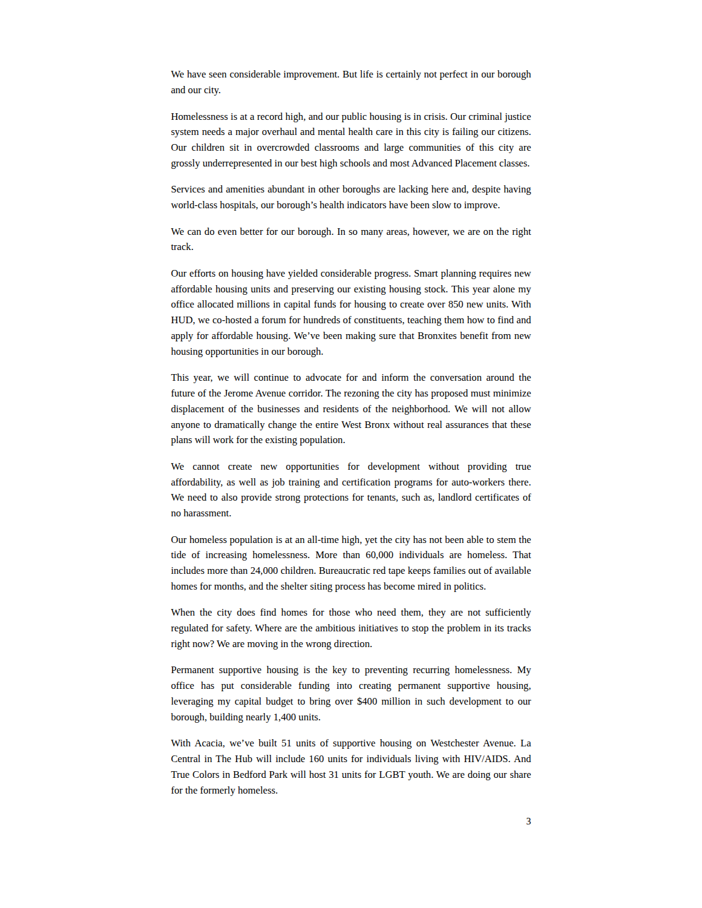We have seen considerable improvement. But life is certainly not perfect in our borough and our city.
Homelessness is at a record high, and our public housing is in crisis. Our criminal justice system needs a major overhaul and mental health care in this city is failing our citizens. Our children sit in overcrowded classrooms and large communities of this city are grossly underrepresented in our best high schools and most Advanced Placement classes.
Services and amenities abundant in other boroughs are lacking here and, despite having world-class hospitals, our borough’s health indicators have been slow to improve.
We can do even better for our borough. In so many areas, however, we are on the right track.
Our efforts on housing have yielded considerable progress. Smart planning requires new affordable housing units and preserving our existing housing stock. This year alone my office allocated millions in capital funds for housing to create over 850 new units. With HUD, we co-hosted a forum for hundreds of constituents, teaching them how to find and apply for affordable housing. We’ve been making sure that Bronxites benefit from new housing opportunities in our borough.
This year, we will continue to advocate for and inform the conversation around the future of the Jerome Avenue corridor. The rezoning the city has proposed must minimize displacement of the businesses and residents of the neighborhood. We will not allow anyone to dramatically change the entire West Bronx without real assurances that these plans will work for the existing population.
We cannot create new opportunities for development without providing true affordability, as well as job training and certification programs for auto-workers there. We need to also provide strong protections for tenants, such as, landlord certificates of no harassment.
Our homeless population is at an all-time high, yet the city has not been able to stem the tide of increasing homelessness. More than 60,000 individuals are homeless. That includes more than 24,000 children. Bureaucratic red tape keeps families out of available homes for months, and the shelter siting process has become mired in politics.
When the city does find homes for those who need them, they are not sufficiently regulated for safety. Where are the ambitious initiatives to stop the problem in its tracks right now? We are moving in the wrong direction.
Permanent supportive housing is the key to preventing recurring homelessness. My office has put considerable funding into creating permanent supportive housing, leveraging my capital budget to bring over $400 million in such development to our borough, building nearly 1,400 units.
With Acacia, we’ve built 51 units of supportive housing on Westchester Avenue. La Central in The Hub will include 160 units for individuals living with HIV/AIDS. And True Colors in Bedford Park will host 31 units for LGBT youth. We are doing our share for the formerly homeless.
3